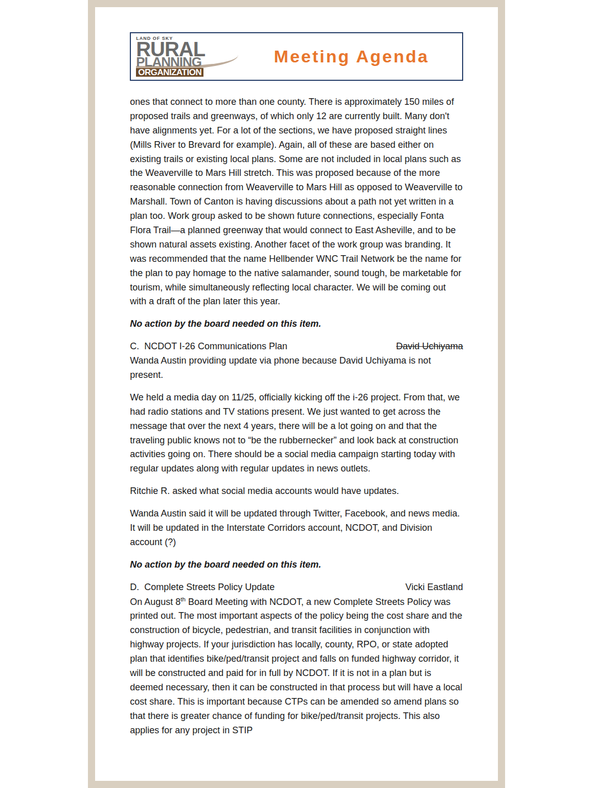LAND OF SKY
RURAL
PLANNING
ORGANIZATION
Meeting Agenda
ones that connect to more than one county. There is approximately 150 miles of proposed trails and greenways, of which only 12 are currently built. Many don't have alignments yet. For a lot of the sections, we have proposed straight lines (Mills River to Brevard for example). Again, all of these are based either on existing trails or existing local plans. Some are not included in local plans such as the Weaverville to Mars Hill stretch. This was proposed because of the more reasonable connection from Weaverville to Mars Hill as opposed to Weaverville to Marshall. Town of Canton is having discussions about a path not yet written in a plan too. Work group asked to be shown future connections, especially Fonta Flora Trail—a planned greenway that would connect to East Asheville, and to be shown natural assets existing. Another facet of the work group was branding. It was recommended that the name Hellbender WNC Trail Network be the name for the plan to pay homage to the native salamander, sound tough, be marketable for tourism, while simultaneously reflecting local character. We will be coming out with a draft of the plan later this year.
No action by the board needed on this item.
C. NCDOT I-26 Communications Plan
David Uchiyama
Wanda Austin providing update via phone because David Uchiyama is not present.
We held a media day on 11/25, officially kicking off the i-26 project. From that, we had radio stations and TV stations present. We just wanted to get across the message that over the next 4 years, there will be a lot going on and that the traveling public knows not to “be the rubbernecker” and look back at construction activities going on. There should be a social media campaign starting today with regular updates along with regular updates in news outlets.
Ritchie R. asked what social media accounts would have updates.
Wanda Austin said it will be updated through Twitter, Facebook, and news media. It will be updated in the Interstate Corridors account, NCDOT, and Division account (?)
No action by the board needed on this item.
D. Complete Streets Policy Update
Vicki Eastland
On August 8th Board Meeting with NCDOT, a new Complete Streets Policy was printed out. The most important aspects of the policy being the cost share and the construction of bicycle, pedestrian, and transit facilities in conjunction with highway projects. If your jurisdiction has locally, county, RPO, or state adopted plan that identifies bike/ped/transit project and falls on funded highway corridor, it will be constructed and paid for in full by NCDOT. If it is not in a plan but is deemed necessary, then it can be constructed in that process but will have a local cost share. This is important because CTPs can be amended so amend plans so that there is greater chance of funding for bike/ped/transit projects. This also applies for any project in STIP